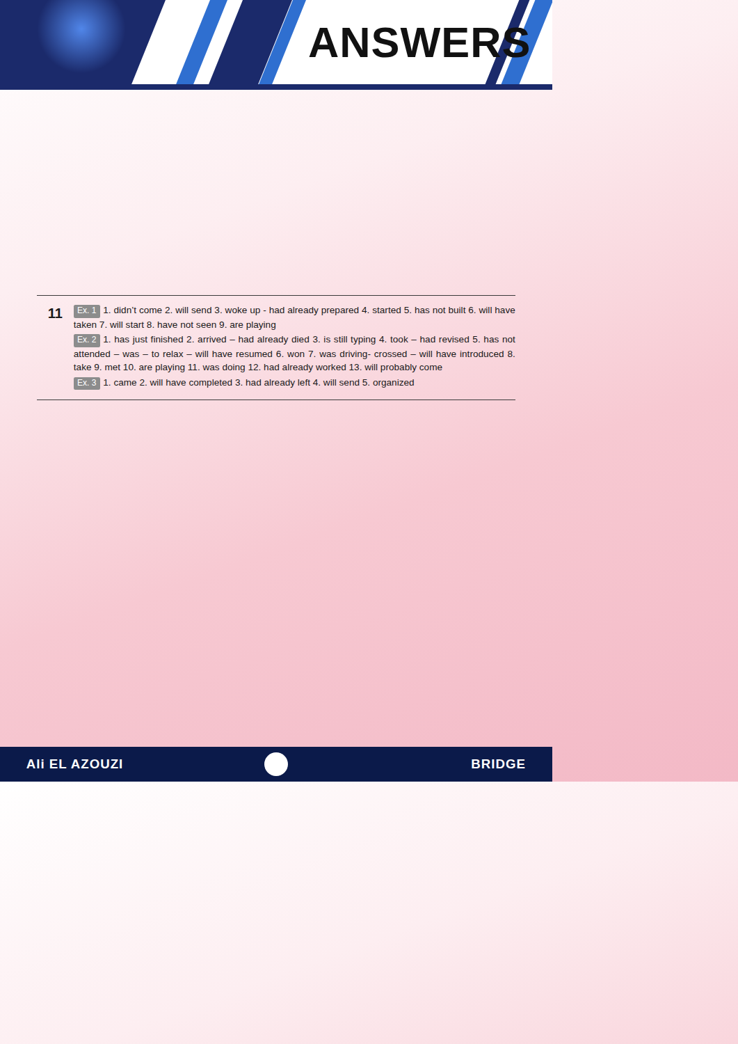ANSWERS
| 11 | Ex. 1 1. didn’t come 2. will send 3. woke up - had already prepared 4. started 5. has not built 6. will have taken 7. will start 8. have not seen 9. are playing Ex. 2 1. has just finished 2. arrived – had already died 3. is still typing 4. took – had revised 5. has not attended – was – to relax – will have resumed 6. won 7. was driving- crossed – will have introduced 8. take 9. met 10. are playing 11. was doing 12. had already worked 13. will probably come Ex. 3 1. came 2. will have completed 3. had already left 4. will send 5. organized |
Ali EL AZOUZI BRIDGE